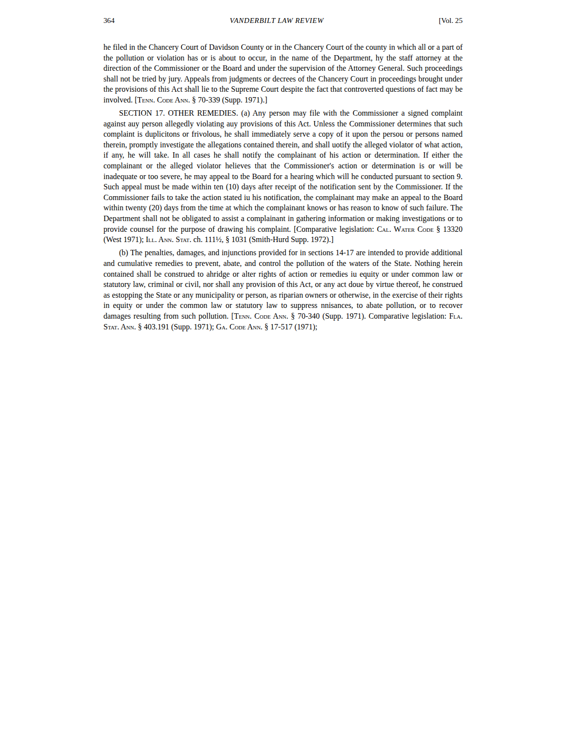364 Vanderbilt Law Review [Vol. 25
he filed in the Chancery Court of Davidson County or in the Chancery Court of the county in which all or a part of the pollution or violation has or is about to occur, in the name of the Department, hy the staff attorney at the direction of the Commissioner or the Board and under the supervision of the Attorney General. Such proceedings shall not be tried by jury. Appeals from judgments or decrees of the Chancery Court in proceedings brought under the provisions of this Act shall lie to the Supreme Court despite the fact that controverted questions of fact may be involved. [Tenn. Code Ann. § 70-339 (Supp. 1971).]
SECTION 17. OTHER REMEDIES. (a) Any person may file with the Commissioner a signed complaint against auy person allegedly violating auy provisions of this Act. Unless the Commissioner determines that such complaint is duplicitons or frivolous, he shall immediately serve a copy of it upon the persou or persons named therein, promptly investigate the allegations contained therein, and shall uotify the alleged violator of what action, if any, he will take. In all cases he shall notify the complainant of his action or determination. If either the complainant or the alleged violator helieves that the Commissioner's action or determination is or will be inadequate or too severe, he may appeal to tbe Board for a hearing which will he conducted pursuant to section 9. Such appeal must be made within ten (10) days after receipt of the notification sent by the Commissioner. If the Commissioner fails to take the action stated iu his notification, the complainant may make an appeal to the Board within twenty (20) days from the time at which the complainant knows or has reason to know of such failure. The Department shall not be obligated to assist a complainant in gathering information or making investigations or to provide counsel for the purpose of drawing his complaint. [Comparative legislation: Cal. Water Code § 13320 (West 1971); Ill. Ann. Stat. ch. 111½, § 1031 (Smith-Hurd Supp. 1972).]
(b) The penalties, damages, and injunctions provided for in sections 14-17 are intended to provide additional and cumulative remedies to prevent, abate, and control the pollution of the waters of the State. Nothing herein contained shall be construed to ahridge or alter rights of action or remedies iu equity or under common law or statutory law, criminal or civil, nor shall any provision of this Act, or any act doue by virtue thereof, he construed as estopping the State or any municipality or person, as riparian owners or otherwise, in the exercise of their rights in equity or under the common law or statutory law to suppress nnisances, to abate pollution, or to recover damages resulting from such pollution. [Tenn. Code Ann. § 70-340 (Supp. 1971). Comparative legislation: Fla. Stat. Ann. § 403.191 (Supp. 1971); Ga. Code Ann. § 17-517 (1971);